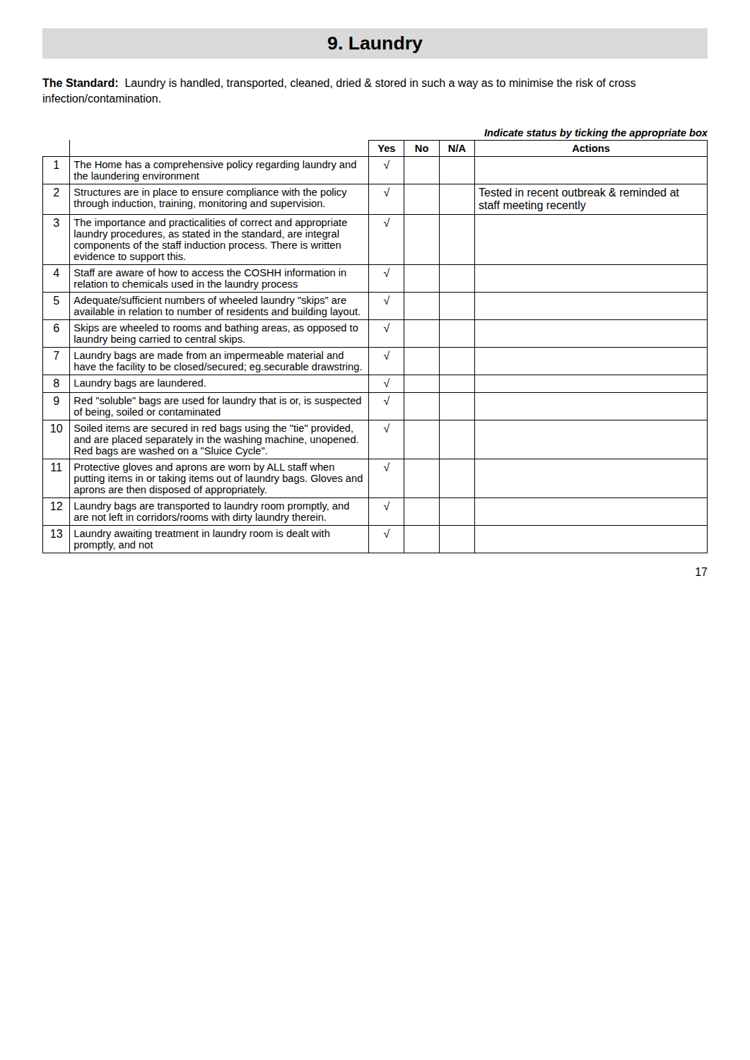9. Laundry
The Standard: Laundry is handled, transported, cleaned, dried & stored in such a way as to minimise the risk of cross infection/contamination.
Indicate status by ticking the appropriate box
| | | Yes | No | N/A | Actions |
| --- | --- | --- | --- | --- | --- |
| 1 | The Home has a comprehensive policy regarding laundry and the laundering environment | √ | | | |
| 2 | Structures are in place to ensure compliance with the policy through induction, training, monitoring and supervision. | √ | | | Tested in recent outbreak & reminded at staff meeting recently |
| 3 | The importance and practicalities of correct and appropriate laundry procedures, as stated in the standard, are integral components of the staff induction process. There is written evidence to support this. | √ | | | |
| 4 | Staff are aware of how to access the COSHH information in relation to chemicals used in the laundry process | √ | | | |
| 5 | Adequate/sufficient numbers of wheeled laundry "skips" are available in relation to number of residents and building layout. | √ | | | |
| 6 | Skips are wheeled to rooms and bathing areas, as opposed to laundry being carried to central skips. | √ | | | |
| 7 | Laundry bags are made from an impermeable material and have the facility to be closed/secured; eg.securable drawstring. | √ | | | |
| 8 | Laundry bags are laundered. | √ | | | |
| 9 | Red "soluble" bags are used for laundry that is or, is suspected of being, soiled or contaminated | √ | | | |
| 10 | Soiled items are secured in red bags using the "tie" provided, and are placed separately in the washing machine, unopened. Red bags are washed on a "Sluice Cycle". | √ | | | |
| 11 | Protective gloves and aprons are worn by ALL staff when putting items in or taking items out of laundry bags. Gloves and aprons are then disposed of appropriately. | √ | | | |
| 12 | Laundry bags are transported to laundry room promptly, and are not left in corridors/rooms with dirty laundry therein. | √ | | | |
| 13 | Laundry awaiting treatment in laundry room is dealt with promptly, and not | √ | | | |
17